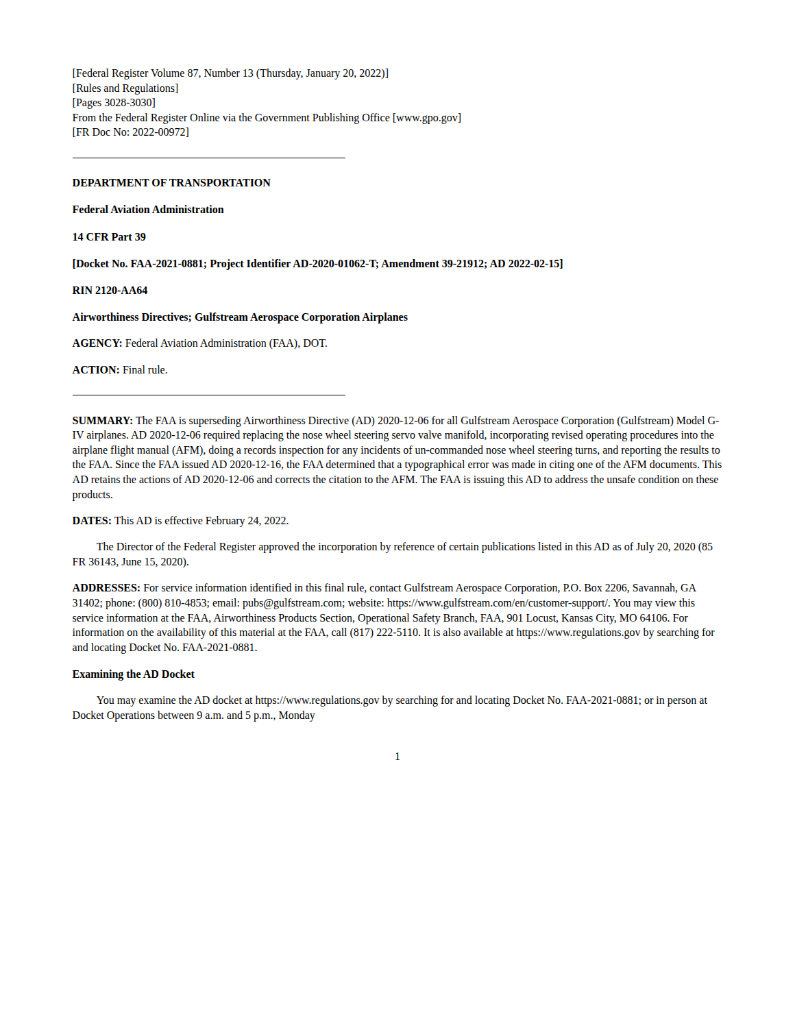[Federal Register Volume 87, Number 13 (Thursday, January 20, 2022)]
[Rules and Regulations]
[Pages 3028-3030]
From the Federal Register Online via the Government Publishing Office [www.gpo.gov]
[FR Doc No: 2022-00972]
DEPARTMENT OF TRANSPORTATION
Federal Aviation Administration
14 CFR Part 39
[Docket No. FAA-2021-0881; Project Identifier AD-2020-01062-T; Amendment 39-21912; AD 2022-02-15]
RIN 2120-AA64
Airworthiness Directives; Gulfstream Aerospace Corporation Airplanes
AGENCY: Federal Aviation Administration (FAA), DOT.
ACTION: Final rule.
SUMMARY: The FAA is superseding Airworthiness Directive (AD) 2020-12-06 for all Gulfstream Aerospace Corporation (Gulfstream) Model G-IV airplanes. AD 2020-12-06 required replacing the nose wheel steering servo valve manifold, incorporating revised operating procedures into the airplane flight manual (AFM), doing a records inspection for any incidents of un-commanded nose wheel steering turns, and reporting the results to the FAA. Since the FAA issued AD 2020-12-16, the FAA determined that a typographical error was made in citing one of the AFM documents. This AD retains the actions of AD 2020-12-06 and corrects the citation to the AFM. The FAA is issuing this AD to address the unsafe condition on these products.
DATES: This AD is effective February 24, 2022.
The Director of the Federal Register approved the incorporation by reference of certain publications listed in this AD as of July 20, 2020 (85 FR 36143, June 15, 2020).
ADDRESSES: For service information identified in this final rule, contact Gulfstream Aerospace Corporation, P.O. Box 2206, Savannah, GA 31402; phone: (800) 810-4853; email: pubs@gulfstream.com; website: https://www.gulfstream.com/en/customer-support/. You may view this service information at the FAA, Airworthiness Products Section, Operational Safety Branch, FAA, 901 Locust, Kansas City, MO 64106. For information on the availability of this material at the FAA, call (817) 222-5110. It is also available at https://www.regulations.gov by searching for and locating Docket No. FAA-2021-0881.
Examining the AD Docket
You may examine the AD docket at https://www.regulations.gov by searching for and locating Docket No. FAA-2021-0881; or in person at Docket Operations between 9 a.m. and 5 p.m., Monday
1